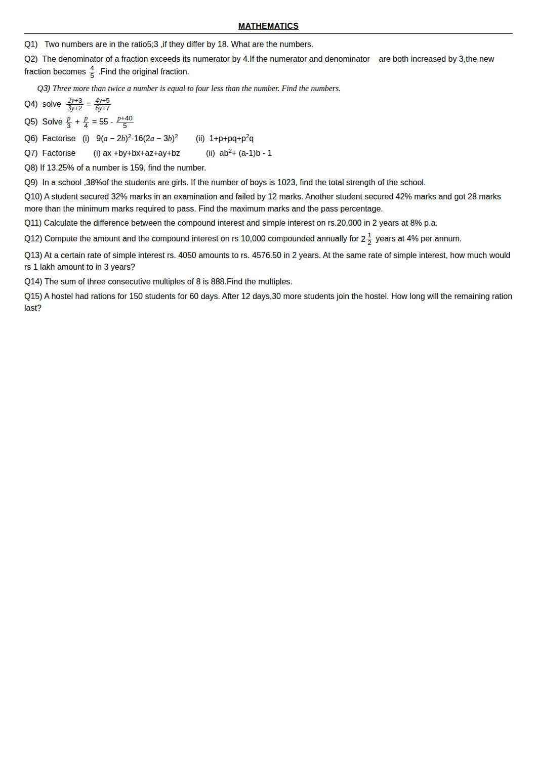MATHEMATICS
Q1) Two numbers are in the ratio5;3 ,if they differ by 18. What are the numbers.
Q2) The denominator of a fraction exceeds its numerator by 4.If the numerator and denominator are both increased by 3,the new fraction becomes 45 .Find the original fraction.
Q3) Three more than twice a number is equal to four less than the number. Find the numbers.
Q4) solve 2y+33y+2 = 4y+56y+7
Q5) Solve p 3 + p 4 = 55 - p+405
Q6) Factorise (i) 9(a − 2b)2-16(2a − 3b)2 (ii) 1+p+pq+p2q
Q7) Factorise (i) ax +by+bx+az+ay+bz (ii) ab2+ (a-1)b - 1
Q8) If 13.25% of a number is 159, find the number.
Q9) In a school ,38%of the students are girls. If the number of boys is 1023, find the total strength of the school.
Q10) A student secured 32% marks in an examination and failed by 12 marks. Another student secured 42% marks and got 28 marks more than the minimum marks required to pass. Find the maximum marks and the pass percentage.
Q11) Calculate the difference between the compound interest and simple interest on rs.20,000 in 2 years at 8% p.a.
Q12) Compute the amount and the compound interest on rs 10,000 compounded annually for 212 years at 4% per annum.
Q13) At a certain rate of simple interest rs. 4050 amounts to rs. 4576.50 in 2 years. At the same rate of simple interest, how much would rs 1 lakh amount to in 3 years?
Q14) The sum of three consecutive multiples of 8 is 888.Find the multiples.
Q15) A hostel had rations for 150 students for 60 days. After 12 days,30 more students join the hostel. How long will the remaining ration last?